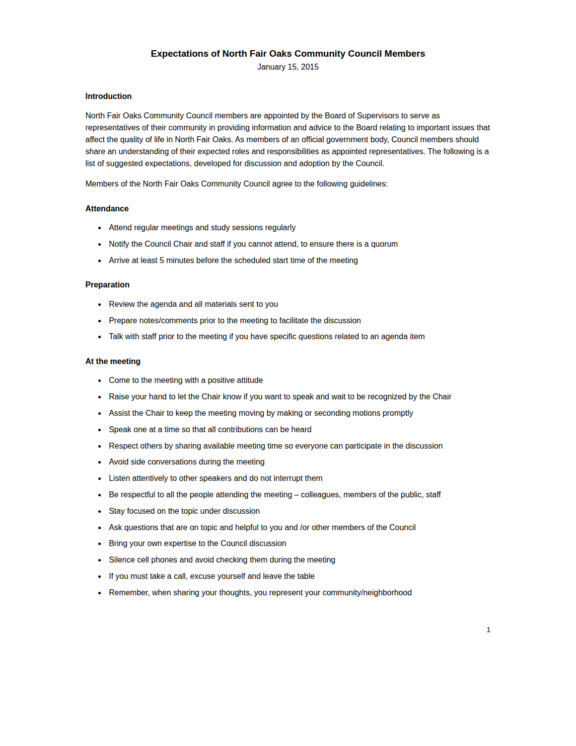Expectations of North Fair Oaks Community Council Members
January 15, 2015
Introduction
North Fair Oaks Community Council members are appointed by the Board of Supervisors to serve as representatives of their community in providing information and advice to the Board relating to important issues that affect the quality of life in North Fair Oaks. As members of an official government body, Council members should share an understanding of their expected roles and responsibilities as appointed representatives. The following is a list of suggested expectations, developed for discussion and adoption by the Council.
Members of the North Fair Oaks Community Council agree to the following guidelines:
Attendance
Attend regular meetings and study sessions regularly
Notify the Council Chair and staff if you cannot attend, to ensure there is a quorum
Arrive at least 5 minutes before the scheduled start time of the meeting
Preparation
Review the agenda and all materials sent to you
Prepare notes/comments prior to the meeting to facilitate the discussion
Talk with staff prior to the meeting if you have specific questions related to an agenda item
At the meeting
Come to the meeting with a positive attitude
Raise your hand to let the Chair know if you want to speak and wait to be recognized by the Chair
Assist the Chair to keep the meeting moving by making or seconding motions promptly
Speak one at a time so that all contributions can be heard
Respect others by sharing available meeting time so everyone can participate in the discussion
Avoid side conversations during the meeting
Listen attentively to other speakers and do not interrupt them
Be respectful to all the people attending the meeting – colleagues, members of the public, staff
Stay focused on the topic under discussion
Ask questions that are on topic and helpful to you and /or other members of the Council
Bring your own expertise to the Council discussion
Silence cell phones and avoid checking them during the meeting
If you must take a call, excuse yourself and leave the table
Remember, when sharing your thoughts, you represent your community/neighborhood
1